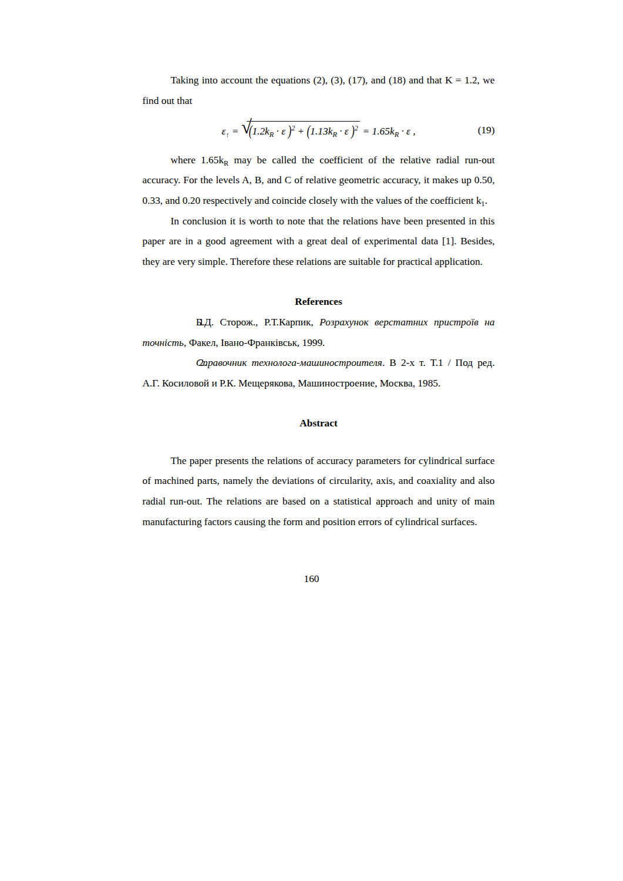Taking into account the equations (2), (3), (17), and (18) and that K = 1.2, we find out that
ε↑ = (1.2kR · ε )2 + (1.13kR · ε )2 = 1.65kR · ε ,
(19)
where 1.65kR may be called the coefficient of the relative radial run-out accuracy. For the levels A, B, and C of relative geometric accuracy, it makes up 0.50, 0.33, and 0.20 respectively and coincide closely with the values of the coefficient k1.
In conclusion it is worth to note that the relations have been presented in this paper are in a good agreement with a great deal of experimental data [1]. Besides, they are very simple. Therefore these relations are suitable for practical application.
References
1. Б.Д. Сторож., Р.Т.Карпик, Розрахунок верстатних пристроїв на точність, Факел, Івано-Франківськ, 1999.
2. Справочник технолога-машиностроителя. В 2-х т. Т.1 / Под ред. А.Г. Косиловой и Р.К. Мещерякова, Машиностроение, Москва, 1985.
Abstract
The paper presents the relations of accuracy parameters for cylindrical surface of machined parts, namely the deviations of circularity, axis, and coaxiality and also radial run-out. The relations are based on a statistical approach and unity of main manufacturing factors causing the form and position errors of cylindrical surfaces.
160